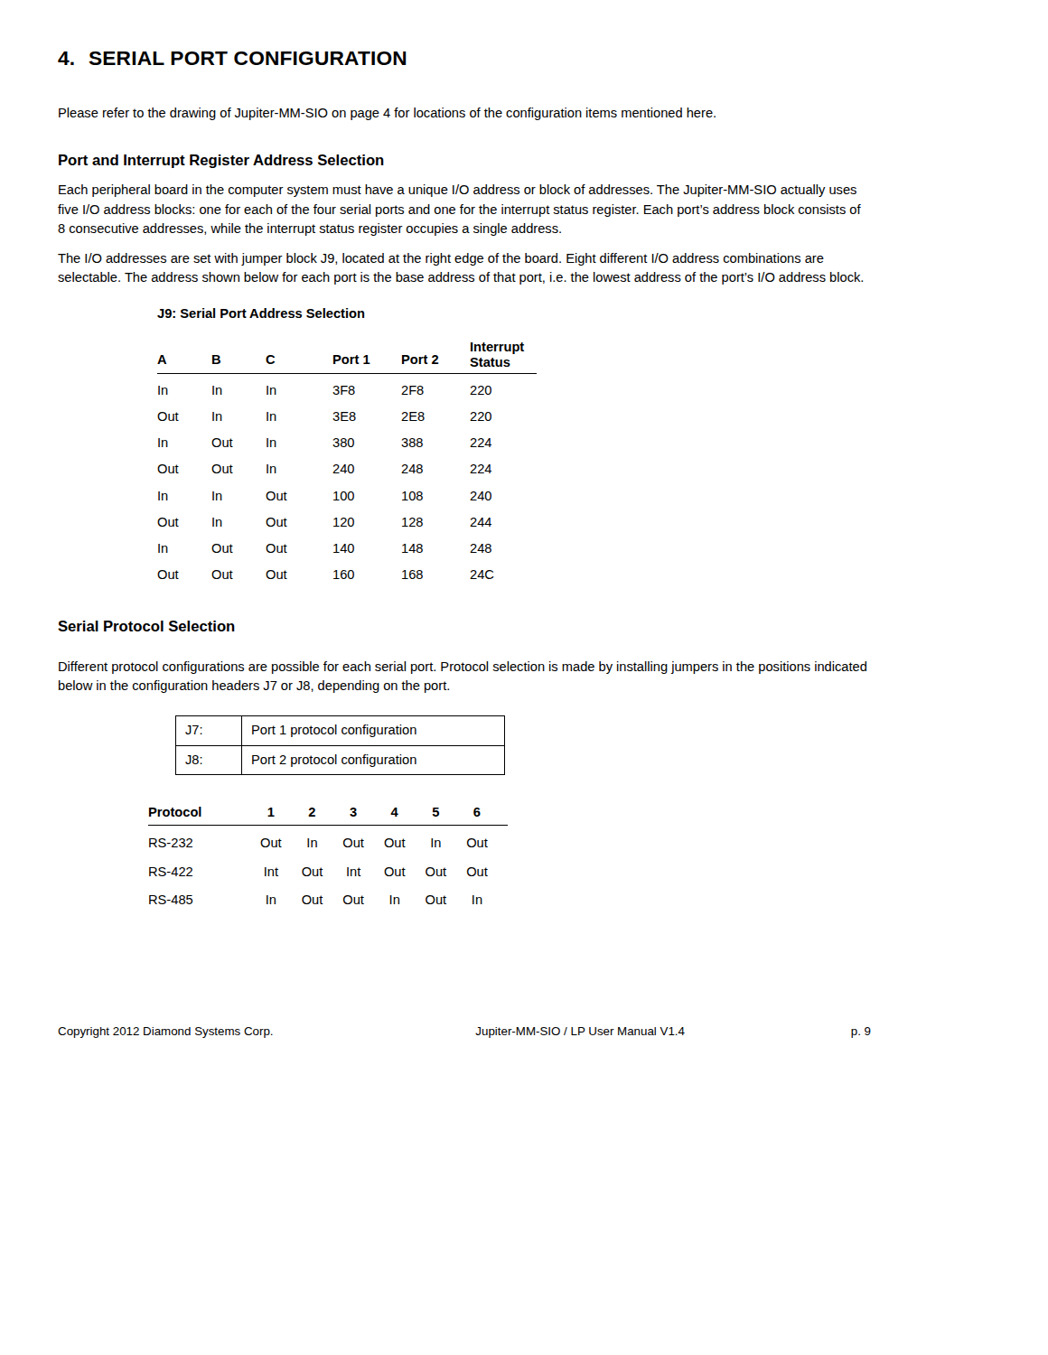4. SERIAL PORT CONFIGURATION
Please refer to the drawing of Jupiter-MM-SIO on page 4 for locations of the configuration items mentioned here.
Port and Interrupt Register Address Selection
Each peripheral board in the computer system must have a unique I/O address or block of addresses. The Jupiter-MM-SIO actually uses five I/O address blocks: one for each of the four serial ports and one for the interrupt status register. Each port’s address block consists of 8 consecutive addresses, while the interrupt status register occupies a single address.
The I/O addresses are set with jumper block J9, located at the right edge of the board. Eight different I/O address combinations are selectable. The address shown below for each port is the base address of that port, i.e. the lowest address of the port’s I/O address block.
J9: Serial Port Address Selection
| A | B | C | Port 1 | Port 2 | Interrupt Status |
| --- | --- | --- | --- | --- | --- |
| In | In | In | 3F8 | 2F8 | 220 |
| Out | In | In | 3E8 | 2E8 | 220 |
| In | Out | In | 380 | 388 | 224 |
| Out | Out | In | 240 | 248 | 224 |
| In | In | Out | 100 | 108 | 240 |
| Out | In | Out | 120 | 128 | 244 |
| In | Out | Out | 140 | 148 | 248 |
| Out | Out | Out | 160 | 168 | 24C |
Serial Protocol Selection
Different protocol configurations are possible for each serial port. Protocol selection is made by installing jumpers in the positions indicated below in the configuration headers J7 or J8, depending on the port.
| J7: | Port 1 protocol configuration |
| J8: | Port 2 protocol configuration |
| Protocol | 1 | 2 | 3 | 4 | 5 | 6 |
| --- | --- | --- | --- | --- | --- | --- |
| RS-232 | Out | In | Out | Out | In | Out |
| RS-422 | Int | Out | Int | Out | Out | Out |
| RS-485 | In | Out | Out | In | Out | In |
Copyright 2012 Diamond Systems Corp.
Jupiter-MM-SIO / LP User Manual V1.4
p. 9